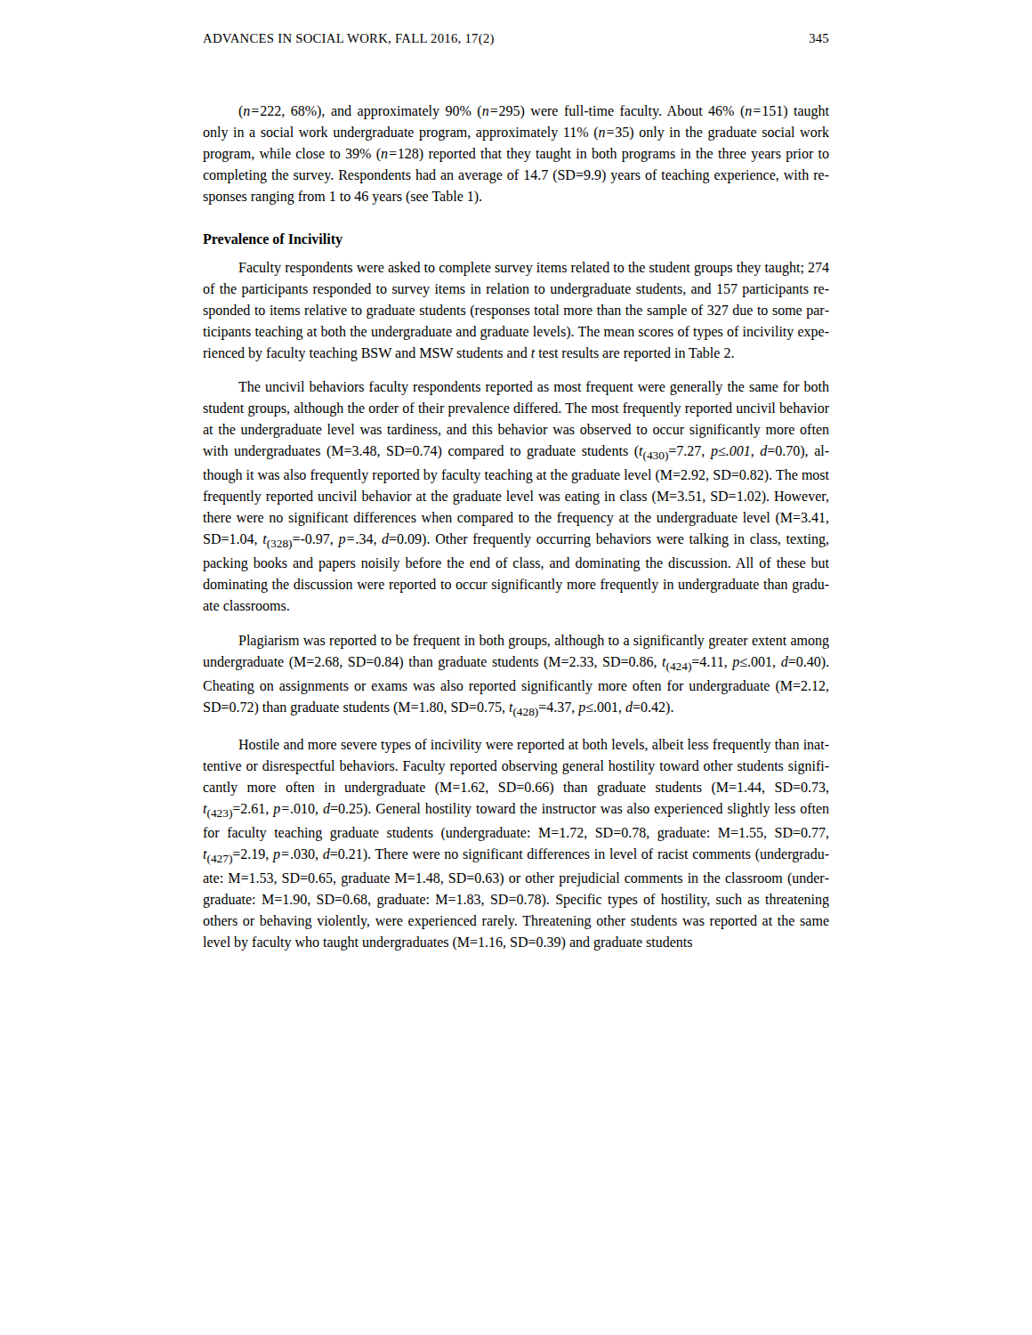Advances in Social Work, Fall 2016, 17(2) 345
(n=222, 68%), and approximately 90% (n=295) were full-time faculty. About 46% (n=151) taught only in a social work undergraduate program, approximately 11% (n=35) only in the graduate social work program, while close to 39% (n=128) reported that they taught in both programs in the three years prior to completing the survey. Respondents had an average of 14.7 (SD=9.9) years of teaching experience, with responses ranging from 1 to 46 years (see Table 1).
Prevalence of Incivility
Faculty respondents were asked to complete survey items related to the student groups they taught; 274 of the participants responded to survey items in relation to undergraduate students, and 157 participants responded to items relative to graduate students (responses total more than the sample of 327 due to some participants teaching at both the undergraduate and graduate levels). The mean scores of types of incivility experienced by faculty teaching BSW and MSW students and t test results are reported in Table 2.
The uncivil behaviors faculty respondents reported as most frequent were generally the same for both student groups, although the order of their prevalence differed. The most frequently reported uncivil behavior at the undergraduate level was tardiness, and this behavior was observed to occur significantly more often with undergraduates (M=3.48, SD=0.74) compared to graduate students (t(430)=7.27, p≤.001, d=0.70), although it was also frequently reported by faculty teaching at the graduate level (M=2.92, SD=0.82). The most frequently reported uncivil behavior at the graduate level was eating in class (M=3.51, SD=1.02). However, there were no significant differences when compared to the frequency at the undergraduate level (M=3.41, SD=1.04, t(328)=-0.97, p=.34, d=0.09). Other frequently occurring behaviors were talking in class, texting, packing books and papers noisily before the end of class, and dominating the discussion. All of these but dominating the discussion were reported to occur significantly more frequently in undergraduate than graduate classrooms.
Plagiarism was reported to be frequent in both groups, although to a significantly greater extent among undergraduate (M=2.68, SD=0.84) than graduate students (M=2.33, SD=0.86, t(424)=4.11, p≤.001, d=0.40). Cheating on assignments or exams was also reported significantly more often for undergraduate (M=2.12, SD=0.72) than graduate students (M=1.80, SD=0.75, t(428)=4.37, p≤.001, d=0.42).
Hostile and more severe types of incivility were reported at both levels, albeit less frequently than inattentive or disrespectful behaviors. Faculty reported observing general hostility toward other students significantly more often in undergraduate (M=1.62, SD=0.66) than graduate students (M=1.44, SD=0.73, t(423)=2.61, p=.010, d=0.25). General hostility toward the instructor was also experienced slightly less often for faculty teaching graduate students (undergraduate: M=1.72, SD=0.78, graduate: M=1.55, SD=0.77, t(427)=2.19, p=.030, d=0.21). There were no significant differences in level of racist comments (undergraduate: M=1.53, SD=0.65, graduate M=1.48, SD=0.63) or other prejudicial comments in the classroom (undergraduate: M=1.90, SD=0.68, graduate: M=1.83, SD=0.78). Specific types of hostility, such as threatening others or behaving violently, were experienced rarely. Threatening other students was reported at the same level by faculty who taught undergraduates (M=1.16, SD=0.39) and graduate students